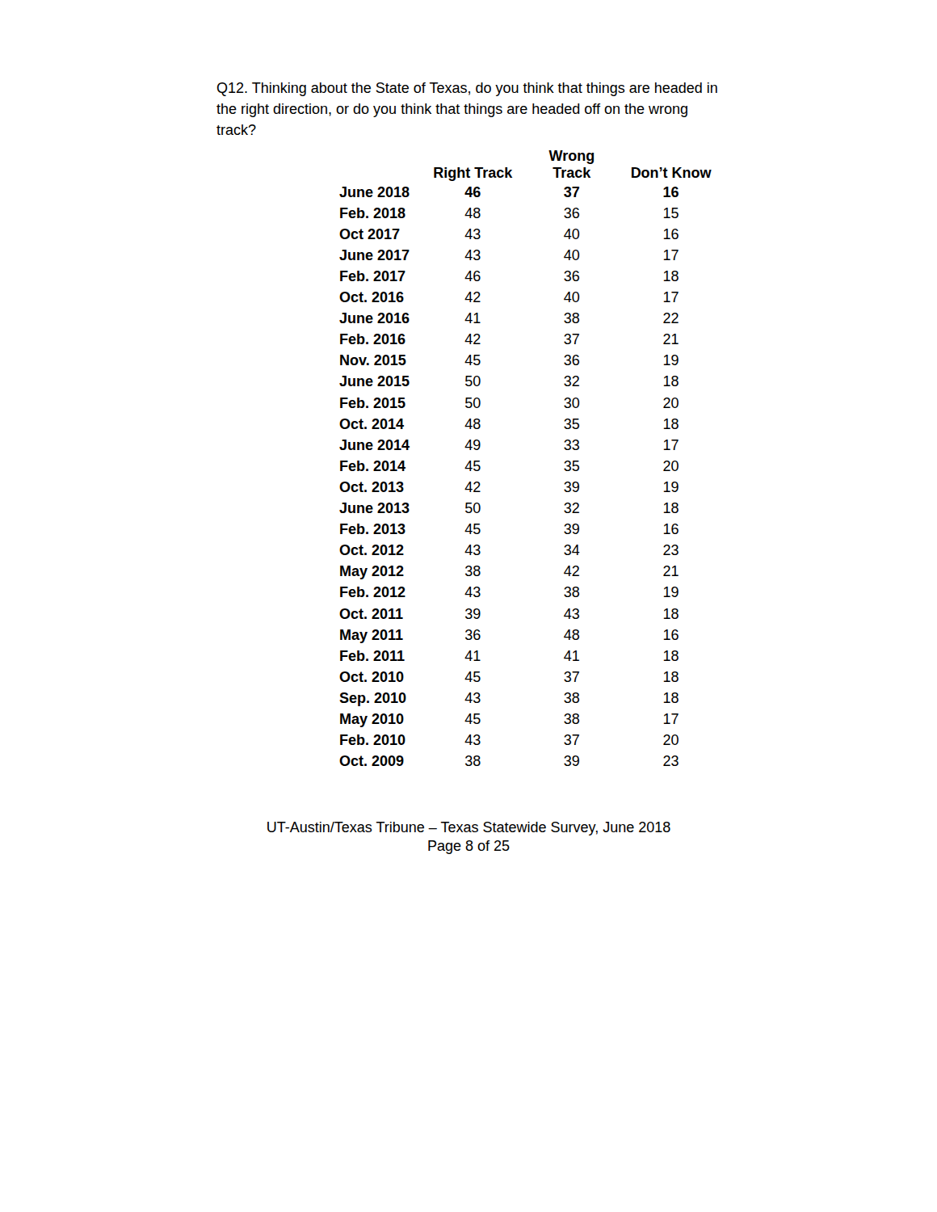Q12. Thinking about the State of Texas, do you think that things are headed in the right direction, or do you think that things are headed off on the wrong track?
| | | Wrong | |
| --- | --- | --- | --- |
| | Right Track | Track | Don’t Know |
| June 2018 | 46 | 37 | 16 |
| Feb. 2018 | 48 | 36 | 15 |
| Oct 2017 | 43 | 40 | 16 |
| June 2017 | 43 | 40 | 17 |
| Feb. 2017 | 46 | 36 | 18 |
| Oct. 2016 | 42 | 40 | 17 |
| June 2016 | 41 | 38 | 22 |
| Feb. 2016 | 42 | 37 | 21 |
| Nov. 2015 | 45 | 36 | 19 |
| June 2015 | 50 | 32 | 18 |
| Feb. 2015 | 50 | 30 | 20 |
| Oct. 2014 | 48 | 35 | 18 |
| June 2014 | 49 | 33 | 17 |
| Feb. 2014 | 45 | 35 | 20 |
| Oct. 2013 | 42 | 39 | 19 |
| June 2013 | 50 | 32 | 18 |
| Feb. 2013 | 45 | 39 | 16 |
| Oct. 2012 | 43 | 34 | 23 |
| May 2012 | 38 | 42 | 21 |
| Feb. 2012 | 43 | 38 | 19 |
| Oct. 2011 | 39 | 43 | 18 |
| May 2011 | 36 | 48 | 16 |
| Feb. 2011 | 41 | 41 | 18 |
| Oct. 2010 | 45 | 37 | 18 |
| Sep. 2010 | 43 | 38 | 18 |
| May 2010 | 45 | 38 | 17 |
| Feb. 2010 | 43 | 37 | 20 |
| Oct. 2009 | 38 | 39 | 23 |
UT-Austin/Texas Tribune – Texas Statewide Survey, June 2018
Page 8 of 25